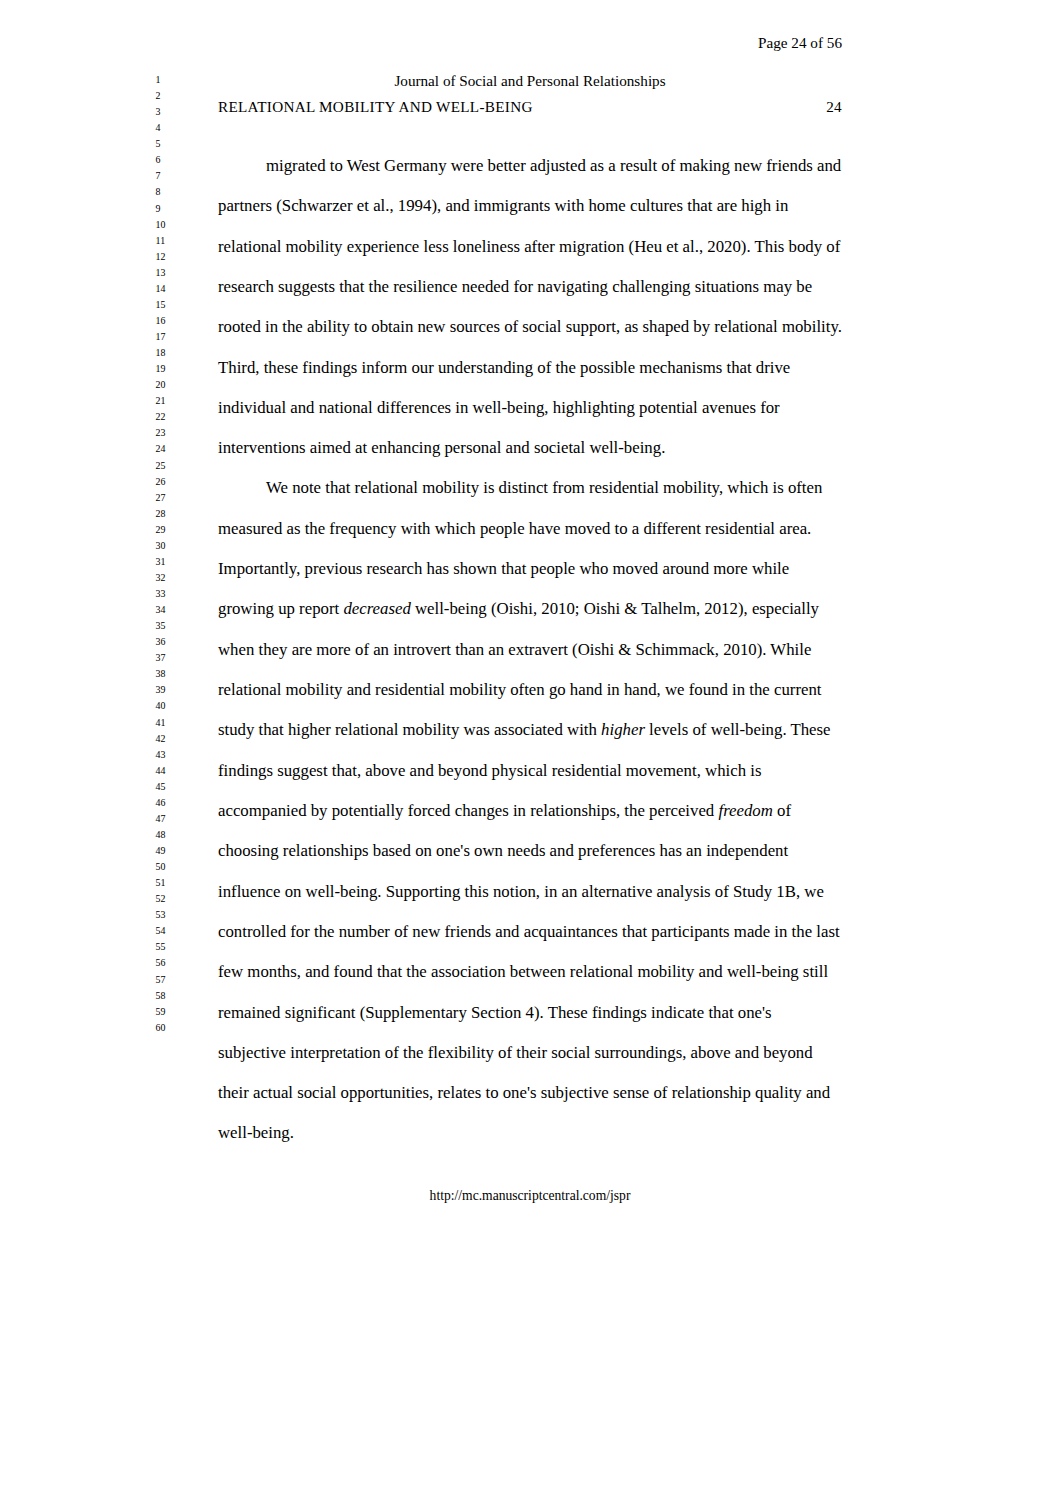Page 24 of 56
Journal of Social and Personal Relationships
1
2
3
4
5
6
7
8
9
10
11
12
13
14
15
16
17
18
19
20
21
22
23
24
25
26
27
28
29
30
31
32
33
34
35
36
37
38
39
40
41
42
43
44
45
46
47
48
49
50
51
52
53
54
55
56
57
58
59
60
RELATIONAL MOBILITY AND WELL-BEING 24
migrated to West Germany were better adjusted as a result of making new friends and partners (Schwarzer et al., 1994), and immigrants with home cultures that are high in relational mobility experience less loneliness after migration (Heu et al., 2020). This body of research suggests that the resilience needed for navigating challenging situations may be rooted in the ability to obtain new sources of social support, as shaped by relational mobility. Third, these findings inform our understanding of the possible mechanisms that drive individual and national differences in well-being, highlighting potential avenues for interventions aimed at enhancing personal and societal well-being.
We note that relational mobility is distinct from residential mobility, which is often measured as the frequency with which people have moved to a different residential area. Importantly, previous research has shown that people who moved around more while growing up report decreased well-being (Oishi, 2010; Oishi & Talhelm, 2012), especially when they are more of an introvert than an extravert (Oishi & Schimmack, 2010). While relational mobility and residential mobility often go hand in hand, we found in the current study that higher relational mobility was associated with higher levels of well-being. These findings suggest that, above and beyond physical residential movement, which is accompanied by potentially forced changes in relationships, the perceived freedom of choosing relationships based on one's own needs and preferences has an independent influence on well-being. Supporting this notion, in an alternative analysis of Study 1B, we controlled for the number of new friends and acquaintances that participants made in the last few months, and found that the association between relational mobility and well-being still remained significant (Supplementary Section 4). These findings indicate that one's subjective interpretation of the flexibility of their social surroundings, above and beyond their actual social opportunities, relates to one's subjective sense of relationship quality and well-being.
http://mc.manuscriptcentral.com/jspr